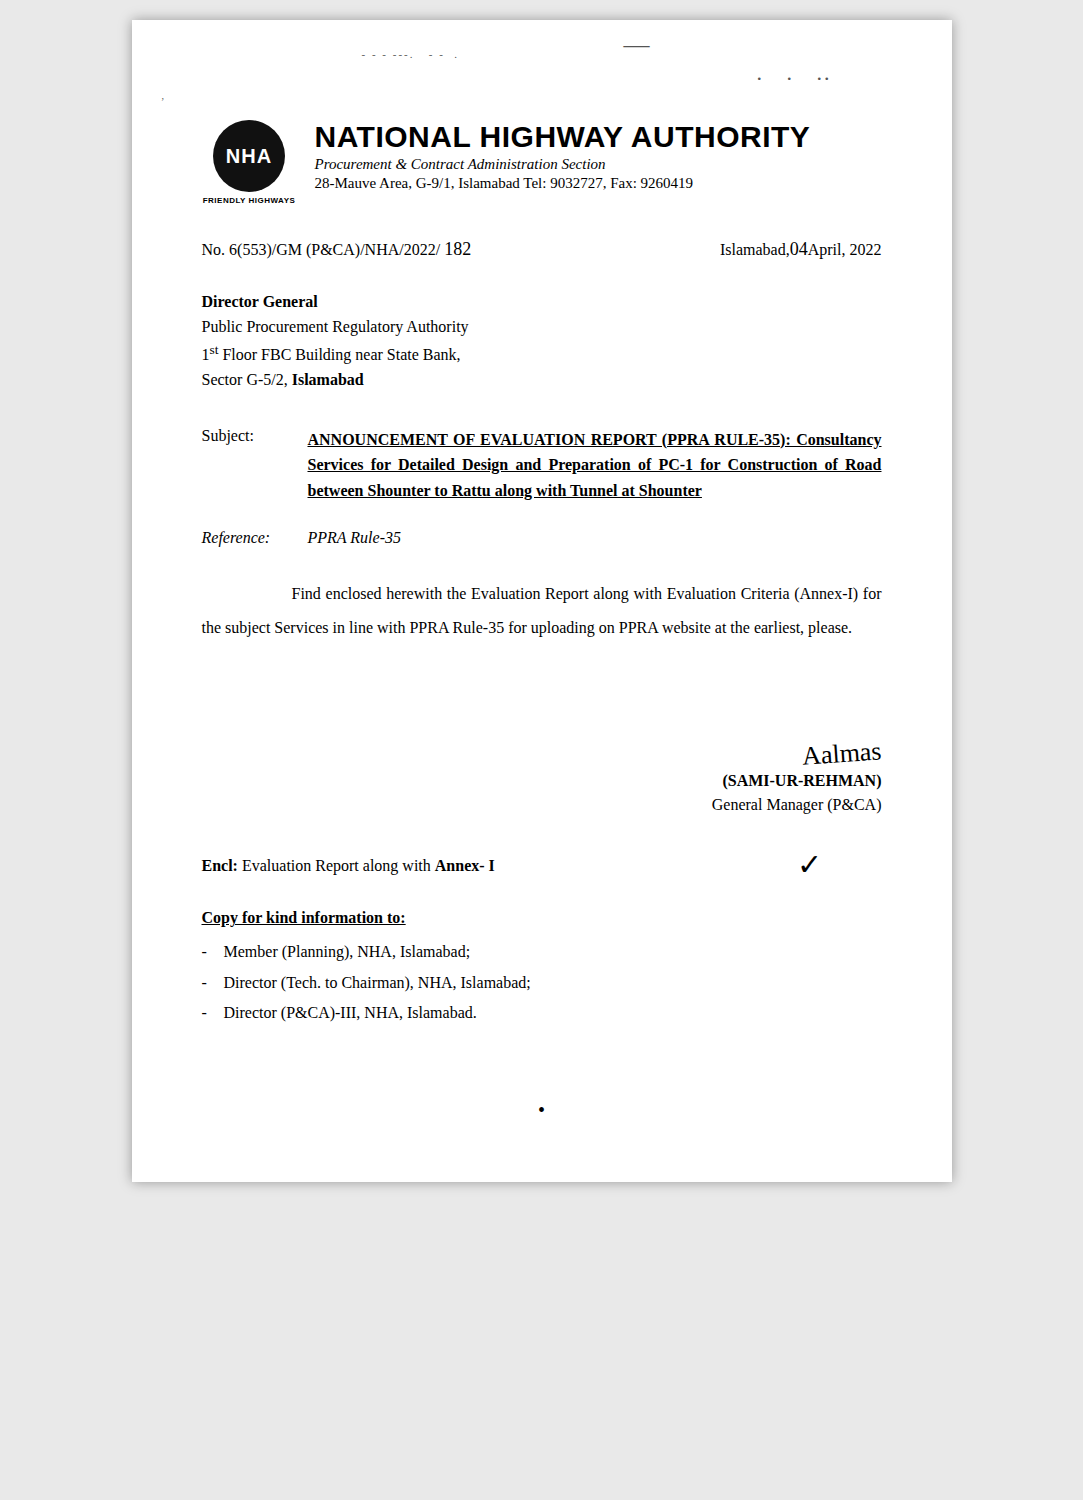- - - ---. - - . . . .. — ,
NHA
FRIENDLY HIGHWAYS
NATIONAL HIGHWAY AUTHORITY
Procurement & Contract Administration Section
28-Mauve Area, G-9/1, Islamabad Tel: 9032727, Fax: 9260419
No. 6(553)/GM (P&CA)/NHA/2022/ 182
Islamabad,04 April, 2022
Director General
Public Procurement Regulatory Authority
1st Floor FBC Building near State Bank,
Sector G-5/2, Islamabad
Subject:
ANNOUNCEMENT OF EVALUATION REPORT (PPRA RULE-35): Consultancy Services for Detailed Design and Preparation of PC-1 for Construction of Road between Shounter to Rattu along with Tunnel at Shounter
Reference:
PPRA Rule-35
Find enclosed herewith the Evaluation Report along with Evaluation Criteria (Annex-I) for the subject Services in line with PPRA Rule-35 for uploading on PPRA website at the earliest, please.
Aalmas
(SAMI-UR-REHMAN)
General Manager (P&CA)
Encl: Evaluation Report along with Annex- I ✓
Copy for kind information to:
Member (Planning), NHA, Islamabad;
Director (Tech. to Chairman), NHA, Islamabad;
Director (P&CA)-III, NHA, Islamabad.
•